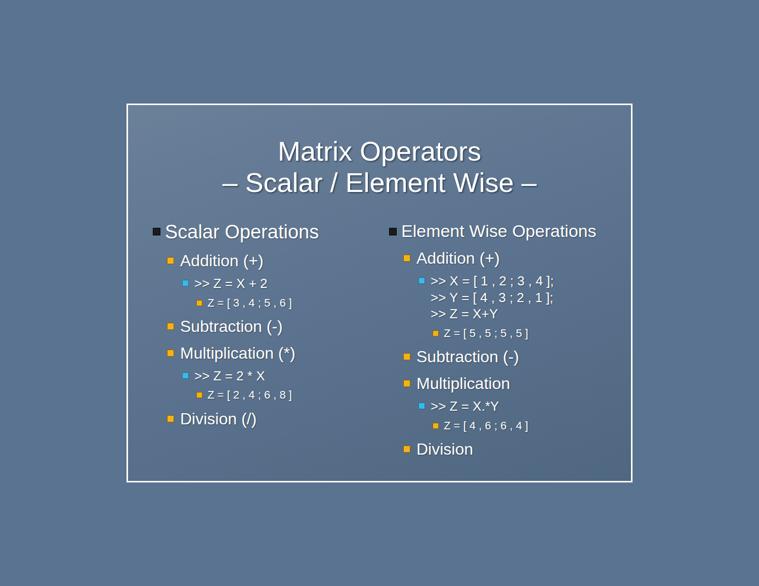Matrix Operators– Scalar / Element Wise –
Scalar Operations
Addition (+)
>> Z = X + 2
Z = [ 3 , 4 ; 5 , 6 ]
Subtraction (-)
Multiplication (*)
>> Z = 2 * X
Z = [ 2 , 4 ; 6 , 8 ]
Division (/)
Element Wise Operations
Addition (+)
>> X = [ 1 , 2 ; 3 , 4 ]; >> Y = [ 4 , 3 ; 2 , 1 ]; >> Z = X+Y
Z = [ 5 , 5 ; 5 , 5 ]
Subtraction (-)
Multiplication
>> Z = X.*Y
Z = [ 4 , 6 ; 6 , 4 ]
Division